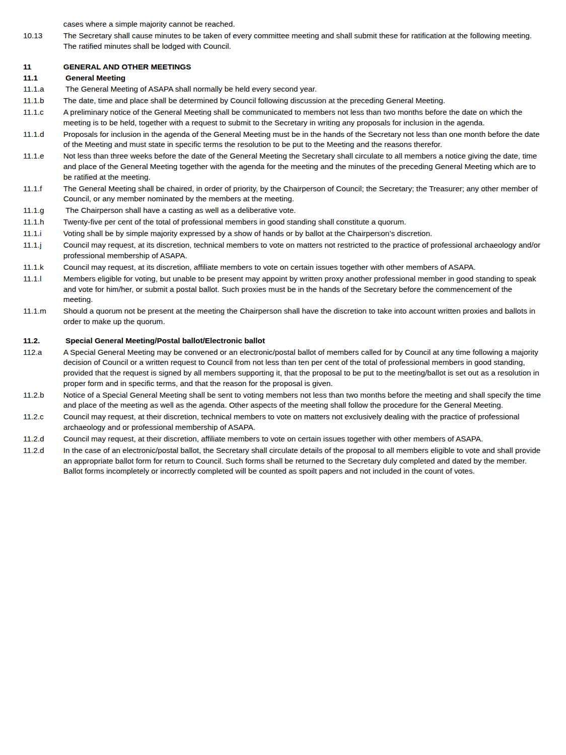cases where a simple majority cannot be reached.
10.13
The Secretary shall cause minutes to be taken of every committee meeting and shall submit these for ratification at the following meeting. The ratified minutes shall be lodged with Council.
11
GENERAL AND OTHER MEETINGS
11.1
General Meeting
11.1.a
The General Meeting of ASAPA shall normally be held every second year.
11.1.b
The date, time and place shall be determined by Council following discussion at the preceding General Meeting.
11.1.c
A preliminary notice of the General Meeting shall be communicated to members not less than two months before the date on which the meeting is to be held, together with a request to submit to the Secretary in writing any proposals for inclusion in the agenda.
11.1.d
Proposals for inclusion in the agenda of the General Meeting must be in the hands of the Secretary not less than one month before the date of the Meeting and must state in specific terms the resolution to be put to the Meeting and the reasons therefor.
11.1.e
Not less than three weeks before the date of the General Meeting the Secretary shall circulate to all members a notice giving the date, time and place of the General Meeting together with the agenda for the meeting and the minutes of the preceding General Meeting which are to be ratified at the meeting.
11.1.f
The General Meeting shall be chaired, in order of priority, by the Chairperson of Council; the Secretary; the Treasurer; any other member of Council, or any member nominated by the members at the meeting.
11.1.g
The Chairperson shall have a casting as well as a deliberative vote.
11.1.h
Twenty-five per cent of the total of professional members in good standing shall constitute a quorum.
11.1.i
Voting shall be by simple majority expressed by a show of hands or by ballot at the Chairperson’s discretion.
11.1.j
Council may request, at its discretion, technical members to vote on matters not restricted to the practice of professional archaeology and/or professional membership of ASAPA.
11.1.k
Council may request, at its discretion, affiliate members to vote on certain issues together with other members of ASAPA.
11.1.l
Members eligible for voting, but unable to be present may appoint by written proxy another professional member in good standing to speak and vote for him/her, or submit a postal ballot. Such proxies must be in the hands of the Secretary before the commencement of the meeting.
11.1.m
Should a quorum not be present at the meeting the Chairperson shall have the discretion to take into account written proxies and ballots in order to make up the quorum.
11.2.
Special General Meeting/Postal ballot/Electronic ballot
112.a
A Special General Meeting may be convened or an electronic/postal ballot of members called for by Council at any time following a majority decision of Council or a written request to Council from not less than ten per cent of the total of professional members in good standing, provided that the request is signed by all members supporting it, that the proposal to be put to the meeting/ballot is set out as a resolution in proper form and in specific terms, and that the reason for the proposal is given.
11.2.b
Notice of a Special General Meeting shall be sent to voting members not less than two months before the meeting and shall specify the time and place of the meeting as well as the agenda. Other aspects of the meeting shall follow the procedure for the General Meeting.
11.2.c
Council may request, at their discretion, technical members to vote on matters not exclusively dealing with the practice of professional archaeology and or professional membership of ASAPA.
11.2.d
Council may request, at their discretion, affiliate members to vote on certain issues together with other members of ASAPA.
11.2.d
In the case of an electronic/postal ballot, the Secretary shall circulate details of the proposal to all members eligible to vote and shall provide an appropriate ballot form for return to Council. Such forms shall be returned to the Secretary duly completed and dated by the member. Ballot forms incompletely or incorrectly completed will be counted as spoilt papers and not included in the count of votes.